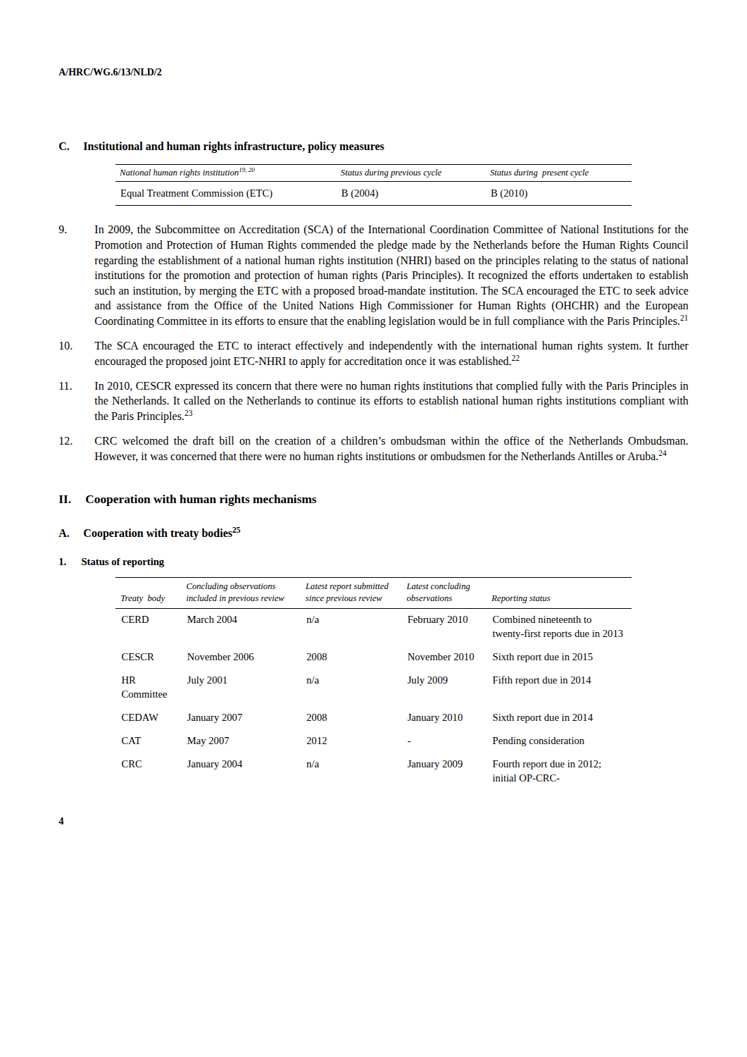A/HRC/WG.6/13/NLD/2
C. Institutional and human rights infrastructure, policy measures
| National human rights institution 19, 20 | Status during previous cycle | Status during present cycle |
| --- | --- | --- |
| Equal Treatment Commission (ETC) | B (2004) | B (2010) |
9. In 2009, the Subcommittee on Accreditation (SCA) of the International Coordination Committee of National Institutions for the Promotion and Protection of Human Rights commended the pledge made by the Netherlands before the Human Rights Council regarding the establishment of a national human rights institution (NHRI) based on the principles relating to the status of national institutions for the promotion and protection of human rights (Paris Principles). It recognized the efforts undertaken to establish such an institution, by merging the ETC with a proposed broad-mandate institution. The SCA encouraged the ETC to seek advice and assistance from the Office of the United Nations High Commissioner for Human Rights (OHCHR) and the European Coordinating Committee in its efforts to ensure that the enabling legislation would be in full compliance with the Paris Principles.21
10. The SCA encouraged the ETC to interact effectively and independently with the international human rights system. It further encouraged the proposed joint ETC-NHRI to apply for accreditation once it was established.22
11. In 2010, CESCR expressed its concern that there were no human rights institutions that complied fully with the Paris Principles in the Netherlands. It called on the Netherlands to continue its efforts to establish national human rights institutions compliant with the Paris Principles.23
12. CRC welcomed the draft bill on the creation of a children’s ombudsman within the office of the Netherlands Ombudsman. However, it was concerned that there were no human rights institutions or ombudsmen for the Netherlands Antilles or Aruba.24
II. Cooperation with human rights mechanisms
A. Cooperation with treaty bodies25
1. Status of reporting
| Treaty body | Concluding observations included in previous review | Latest report submitted since previous review | Latest concluding observations | Reporting status |
| --- | --- | --- | --- | --- |
| CERD | March 2004 | n/a | February 2010 | Combined nineteenth to twenty-first reports due in 2013 |
| CESCR | November 2006 | 2008 | November 2010 | Sixth report due in 2015 |
| HR Committee | July 2001 | n/a | July 2009 | Fifth report due in 2014 |
| CEDAW | January 2007 | 2008 | January 2010 | Sixth report due in 2014 |
| CAT | May 2007 | 2012 | - | Pending consideration |
| CRC | January 2004 | n/a | January 2009 | Fourth report due in 2012; initial OP-CRC- |
4